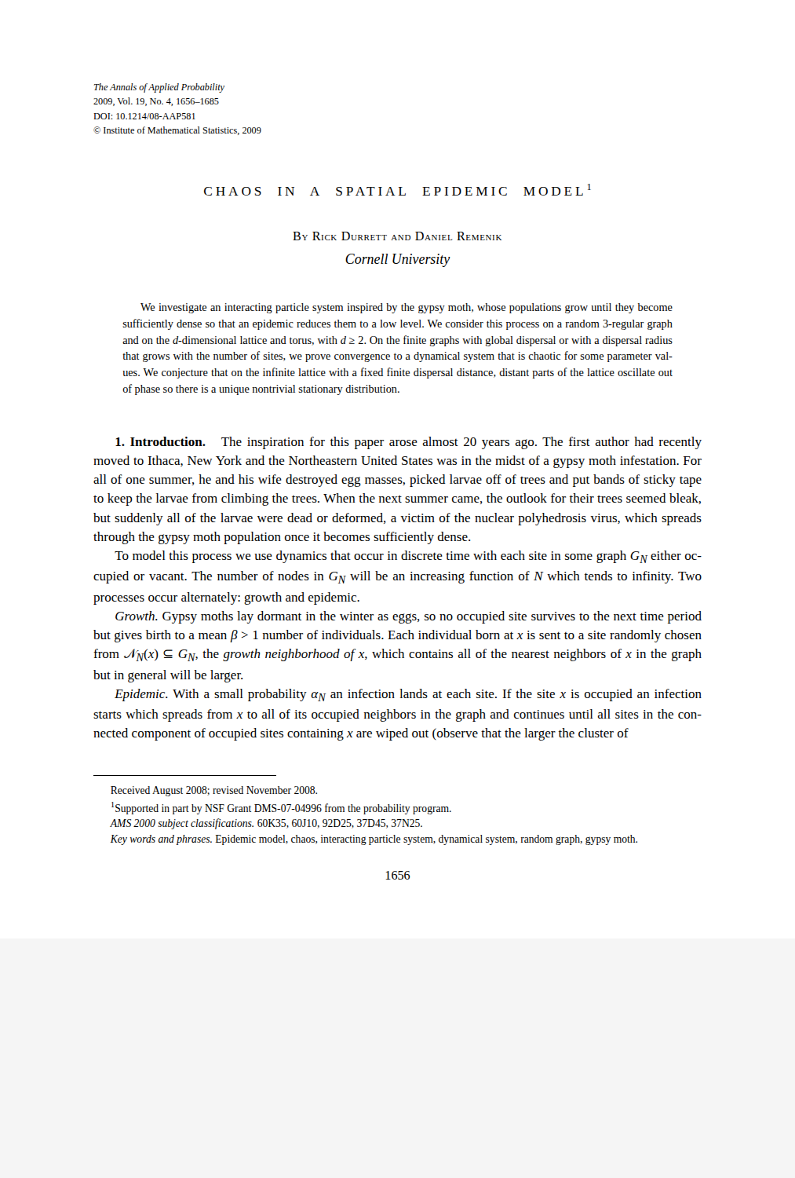The Annals of Applied Probability
2009, Vol. 19, No. 4, 1656–1685
DOI: 10.1214/08-AAP581
© Institute of Mathematical Statistics, 2009
Chaos in a Spatial Epidemic Model1
By Rick Durrett and Daniel Remenik
Cornell University
We investigate an interacting particle system inspired by the gypsy moth, whose populations grow until they become sufficiently dense so that an epidemic reduces them to a low level. We consider this process on a random 3-regular graph and on the d-dimensional lattice and torus, with d ≥ 2. On the finite graphs with global dispersal or with a dispersal radius that grows with the number of sites, we prove convergence to a dynamical system that is chaotic for some parameter values. We conjecture that on the infinite lattice with a fixed finite dispersal distance, distant parts of the lattice oscillate out of phase so there is a unique nontrivial stationary distribution.
1. Introduction. The inspiration for this paper arose almost 20 years ago. The first author had recently moved to Ithaca, New York and the Northeastern United States was in the midst of a gypsy moth infestation. For all of one summer, he and his wife destroyed egg masses, picked larvae off of trees and put bands of sticky tape to keep the larvae from climbing the trees. When the next summer came, the outlook for their trees seemed bleak, but suddenly all of the larvae were dead or deformed, a victim of the nuclear polyhedrosis virus, which spreads through the gypsy moth population once it becomes sufficiently dense.
To model this process we use dynamics that occur in discrete time with each site in some graph GN either occupied or vacant. The number of nodes in GN will be an increasing function of N which tends to infinity. Two processes occur alternately: growth and epidemic.
Growth. Gypsy moths lay dormant in the winter as eggs, so no occupied site survives to the next time period but gives birth to a mean β > 1 number of individuals. Each individual born at x is sent to a site randomly chosen from 𝒩N(x) ⊆ GN, the growth neighborhood of x, which contains all of the nearest neighbors of x in the graph but in general will be larger.
Epidemic. With a small probability αN an infection lands at each site. If the site x is occupied an infection starts which spreads from x to all of its occupied neighbors in the graph and continues until all sites in the connected component of occupied sites containing x are wiped out (observe that the larger the cluster of
Received August 2008; revised November 2008.
1Supported in part by NSF Grant DMS-07-04996 from the probability program.
AMS 2000 subject classifications. 60K35, 60J10, 92D25, 37D45, 37N25.
Key words and phrases. Epidemic model, chaos, interacting particle system, dynamical system, random graph, gypsy moth.
1656